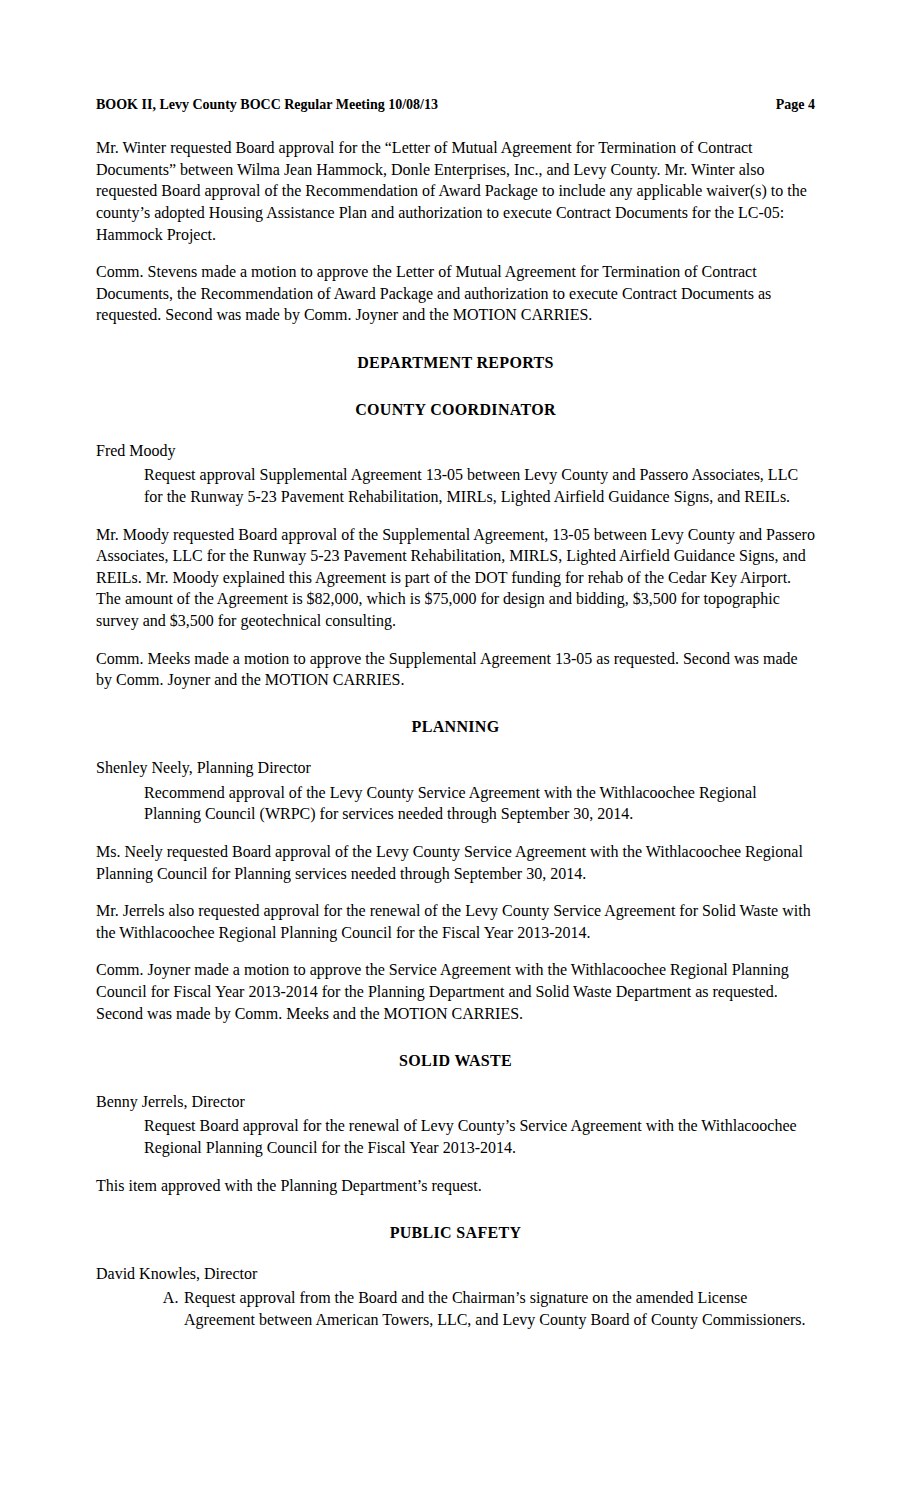BOOK II, Levy County BOCC Regular Meeting 10/08/13 Page 4
Mr. Winter requested Board approval for the “Letter of Mutual Agreement for Termination of Contract Documents” between Wilma Jean Hammock, Donle Enterprises, Inc., and Levy County. Mr. Winter also requested Board approval of the Recommendation of Award Package to include any applicable waiver(s) to the county’s adopted Housing Assistance Plan and authorization to execute Contract Documents for the LC-05: Hammock Project.
Comm. Stevens made a motion to approve the Letter of Mutual Agreement for Termination of Contract Documents, the Recommendation of Award Package and authorization to execute Contract Documents as requested. Second was made by Comm. Joyner and the MOTION CARRIES.
Department Reports
County Coordinator
Fred Moody
Request approval Supplemental Agreement 13-05 between Levy County and Passero Associates, LLC for the Runway 5-23 Pavement Rehabilitation, MIRLs, Lighted Airfield Guidance Signs, and REILs.
Mr. Moody requested Board approval of the Supplemental Agreement, 13-05 between Levy County and Passero Associates, LLC for the Runway 5-23 Pavement Rehabilitation, MIRLS, Lighted Airfield Guidance Signs, and REILs. Mr. Moody explained this Agreement is part of the DOT funding for rehab of the Cedar Key Airport. The amount of the Agreement is $82,000, which is $75,000 for design and bidding, $3,500 for topographic survey and $3,500 for geotechnical consulting.
Comm. Meeks made a motion to approve the Supplemental Agreement 13-05 as requested. Second was made by Comm. Joyner and the MOTION CARRIES.
Planning
Shenley Neely, Planning Director
Recommend approval of the Levy County Service Agreement with the Withlacoochee Regional Planning Council (WRPC) for services needed through September 30, 2014.
Ms. Neely requested Board approval of the Levy County Service Agreement with the Withlacoochee Regional Planning Council for Planning services needed through September 30, 2014.
Mr. Jerrels also requested approval for the renewal of the Levy County Service Agreement for Solid Waste with the Withlacoochee Regional Planning Council for the Fiscal Year 2013-2014.
Comm. Joyner made a motion to approve the Service Agreement with the Withlacoochee Regional Planning Council for Fiscal Year 2013-2014 for the Planning Department and Solid Waste Department as requested. Second was made by Comm. Meeks and the MOTION CARRIES.
Solid Waste
Benny Jerrels, Director
Request Board approval for the renewal of Levy County’s Service Agreement with the Withlacoochee Regional Planning Council for the Fiscal Year 2013-2014.
This item approved with the Planning Department’s request.
Public Safety
David Knowles, Director
Request approval from the Board and the Chairman’s signature on the amended License Agreement between American Towers, LLC, and Levy County Board of County Commissioners.